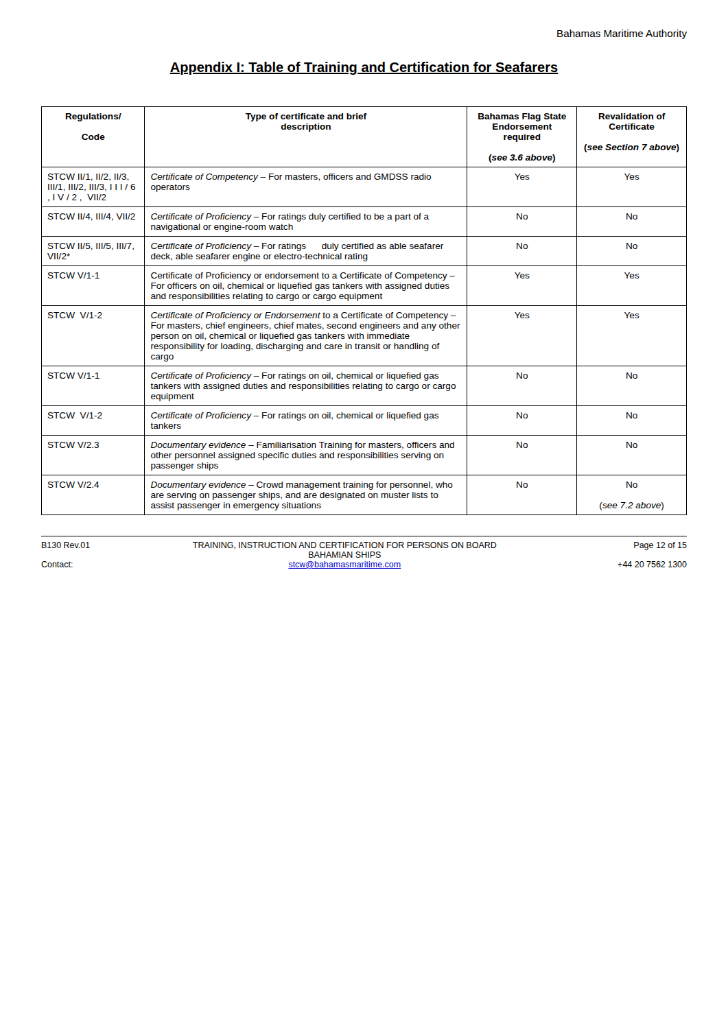Bahamas Maritime Authority
Appendix I: Table of Training and Certification for Seafarers
| Regulations/ Code | Type of certificate and brief description | Bahamas Flag State Endorsement required ( see 3.6 above ) | Revalidation of Certificate ( see Section 7 above ) |
| --- | --- | --- | --- |
| STCW II/1, II/2, II/3, III/1, III/2, III/3, I I I / 6 , I V / 2 , VII/2 | Certificate of Competency – For masters, officers and GMDSS radio operators | Yes | Yes |
| STCW II/4, III/4, VII/2 | Certificate of Proficiency – For ratings duly certified to be a part of a navigational or engine-room watch | No | No |
| STCW II/5, III/5, III/7, VII/2* | Certificate of Proficiency – For ratings duly certified as able seafarer deck, able seafarer engine or electro-technical rating | No | No |
| STCW V/1-1 | Certificate of Proficiency or endorsement to a Certificate of Competency – For officers on oil, chemical or liquefied gas tankers with assigned duties and responsibilities relating to cargo or cargo equipment | Yes | Yes |
| STCW V/1-2 | Certificate of Proficiency or Endorsement to a Certificate of Competency – For masters, chief engineers, chief mates, second engineers and any other person on oil, chemical or liquefied gas tankers with immediate responsibility for loading, discharging and care in transit or handling of cargo | Yes | Yes |
| STCW V/1-1 | Certificate of Proficiency – For ratings on oil, chemical or liquefied gas tankers with assigned duties and responsibilities relating to cargo or cargo equipment | No | No |
| STCW V/1-2 | Certificate of Proficiency – For ratings on oil, chemical or liquefied gas tankers | No | No |
| STCW V/2.3 | Documentary evidence – Familiarisation Training for masters, officers and other personnel assigned specific duties and responsibilities serving on passenger ships | No | No |
| STCW V/2.4 | Documentary evidence – Crowd management training for personnel, who are serving on passenger ships, and are designated on muster lists to assist passenger in emergency situations | No | No ( see 7.2 above ) |
B130 Rev.01
Contact:
TRAINING, INSTRUCTION AND CERTIFICATION FOR PERSONS ON BOARD BAHAMIAN SHIPS
stcw@bahamasmaritime.com
Page 12 of 15
+44 20 7562 1300